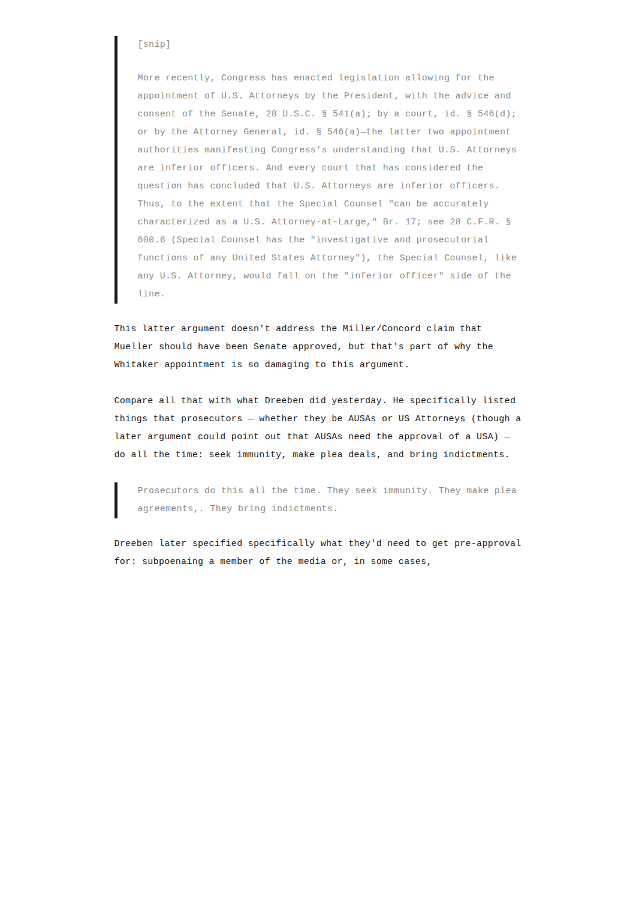[snip]
More recently, Congress has enacted legislation allowing for the appointment of U.S. Attorneys by the President, with the advice and consent of the Senate, 28 U.S.C. § 541(a); by a court, id. § 546(d); or by the Attorney General, id. § 546(a)—the latter two appointment authorities manifesting Congress's understanding that U.S. Attorneys are inferior officers. And every court that has considered the question has concluded that U.S. Attorneys are inferior officers. Thus, to the extent that the Special Counsel "can be accurately characterized as a U.S. Attorney-at-Large," Br. 17; see 28 C.F.R. § 600.6 (Special Counsel has the "investigative and prosecutorial functions of any United States Attorney"), the Special Counsel, like any U.S. Attorney, would fall on the "inferior officer" side of the line.
This latter argument doesn't address the Miller/Concord claim that Mueller should have been Senate approved, but that's part of why the Whitaker appointment is so damaging to this argument.
Compare all that with what Dreeben did yesterday. He specifically listed things that prosecutors — whether they be AUSAs or US Attorneys (though a later argument could point out that AUSAs need the approval of a USA) — do all the time: seek immunity, make plea deals, and bring indictments.
Prosecutors do this all the time. They seek immunity. They make plea agreements,. They bring indictments.
Dreeben later specified specifically what they'd need to get pre-approval for: subpoenaing a member of the media or, in some cases,